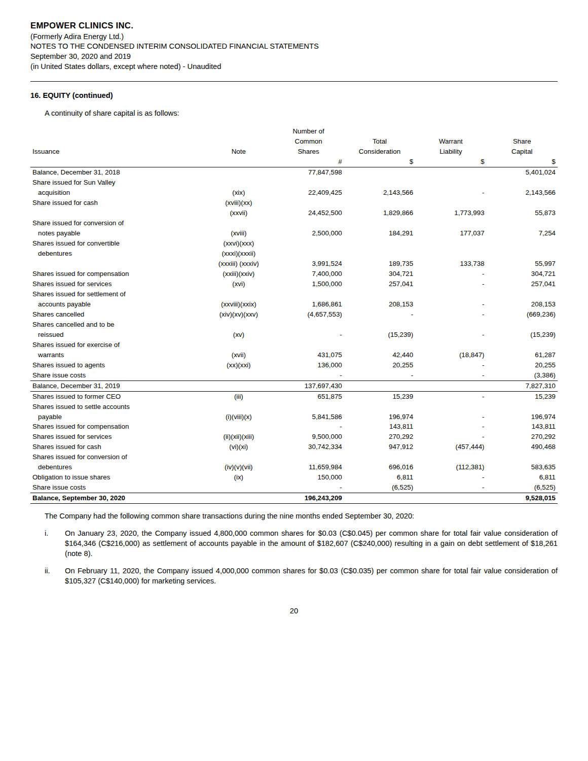EMPOWER CLINICS INC.
(Formerly Adira Energy Ltd.)
NOTES TO THE CONDENSED INTERIM CONSOLIDATED FINANCIAL STATEMENTS
September 30, 2020 and 2019
(in United States dollars, except where noted) - Unaudited
16. EQUITY (continued)
A continuity of share capital is as follows:
| | | Number of | | | |
| --- | --- | --- | --- | --- | --- |
| | | Common | Total | Warrant | Share |
| Issuance | Note | Shares | Consideration | Liability | Capital |
| | | # | $ | $ | $ |
| Balance, December 31, 2018 | | 77,847,598 | | | 5,401,024 |
| Share issued for Sun Valley | | | | | |
| acquisition | (xix) | 22,409,425 | 2,143,566 | - | 2,143,566 |
| Share issued for cash | (xviii)(xx) | | | | |
| | (xxvii) | 24,452,500 | 1,829,866 | 1,773,993 | 55,873 |
| Share issued for conversion of | | | | | |
| notes payable | (xviii) | 2,500,000 | 184,291 | 177,037 | 7,254 |
| Shares issued for convertible | (xxvi)(xxx) | | | | |
| debentures | (xxxi)(xxxii) | | | | |
| | (xxxiii) (xxxiv) | 3,991,524 | 189,735 | 133,738 | 55,997 |
| Shares issued for compensation | (xxiii)(xxiv) | 7,400,000 | 304,721 | - | 304,721 |
| Shares issued for services | (xvi) | 1,500,000 | 257,041 | - | 257,041 |
| Shares issued for settlement of | (xxviii)(xxix) | | | | |
| accounts payable | 1,686,861 | 208,153 | - | 208,153 |
| Shares cancelled | (xiv)(xv)(xxv) | (4,657,553) | - | - | (669,236) |
| Shares cancelled and to be | | | | | |
| reissued | (xv) | - | (15,239) | - | (15,239) |
| Shares issued for exercise of | | | | | |
| warrants | (xvii) | 431,075 | 42,440 | (18,847) | 61,287 |
| Shares issued to agents | (xx)(xxi) | 136,000 | 20,255 | - | 20,255 |
| Share issue costs | | - | - | - | (3,386) |
| Balance, December 31, 2019 | | 137,697,430 | | | 7,827,310 |
| Shares issued to former CEO | (iii) | 651,875 | 15,239 | - | 15,239 |
| Shares issued to settle accounts | | | | | |
| payable | (i)(viii)(x) | 5,841,586 | 196,974 | - | 196,974 |
| Shares issued for compensation | | - | 143,811 | - | 143,811 |
| Shares issued for services | (ii)(xii)(xiii) | 9,500,000 | 270,292 | - | 270,292 |
| Shares issued for cash | (vi)(xi) | 30,742,334 | 947,912 | (457,444) | 490,468 |
| Shares issued for conversion of | | | | | |
| debentures | (iv)(v)(vii) | 11,659,984 | 696,016 | (112,381) | 583,635 |
| Obligation to issue shares | (ix) | 150,000 | 6,811 | - | 6,811 |
| Share issue costs | | - | (6,525) | - | (6,525) |
| Balance, September 30, 2020 | | 196,243,209 | | | 9,528,015 |
The Company had the following common share transactions during the nine months ended September 30, 2020:
i. On January 23, 2020, the Company issued 4,800,000 common shares for $0.03 (C$0.045) per common share for total fair value consideration of $164,346 (C$216,000) as settlement of accounts payable in the amount of $182,607 (C$240,000) resulting in a gain on debt settlement of $18,261 (note 8).
ii. On February 11, 2020, the Company issued 4,000,000 common shares for $0.03 (C$0.035) per common share for total fair value consideration of $105,327 (C$140,000) for marketing services.
20